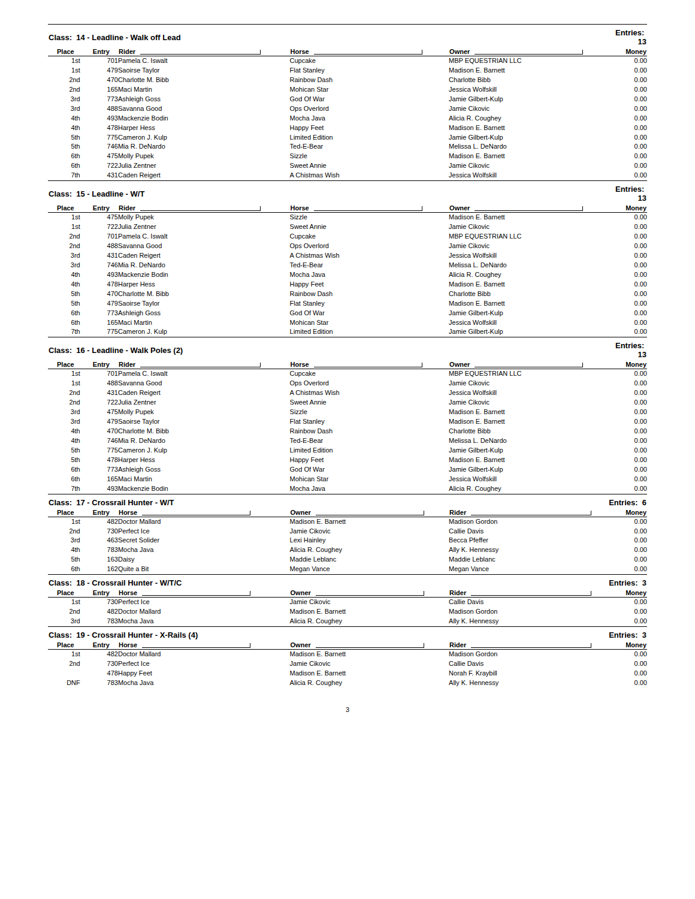| Class: 14 - Leadline - Walk off Lead | Entries: 13 |
| Place | Entry | Rider | Horse | Owner | Money |
| 1st | 701 | Pamela C. Iswalt | Cupcake | MBP EQUESTRIAN LLC | 0.00 |
| 1st | 479 | Saoirse Taylor | Flat Stanley | Madison E. Barnett | 0.00 |
| 2nd | 470 | Charlotte M. Bibb | Rainbow Dash | Charlotte Bibb | 0.00 |
| 2nd | 165 | Maci Martin | Mohican Star | Jessica Wolfskill | 0.00 |
| 3rd | 773 | Ashleigh Goss | God Of War | Jamie Gilbert-Kulp | 0.00 |
| 3rd | 488 | Savanna Good | Ops Overlord | Jamie Cikovic | 0.00 |
| 4th | 493 | Mackenzie Bodin | Mocha Java | Alicia R. Coughey | 0.00 |
| 4th | 478 | Harper Hess | Happy Feet | Madison E. Barnett | 0.00 |
| 5th | 775 | Cameron J. Kulp | Limited Edition | Jamie Gilbert-Kulp | 0.00 |
| 5th | 746 | Mia R. DeNardo | Ted-E-Bear | Melissa L. DeNardo | 0.00 |
| 6th | 475 | Molly Pupek | Sizzle | Madison E. Barnett | 0.00 |
| 6th | 722 | Julia Zentner | Sweet Annie | Jamie Cikovic | 0.00 |
| 7th | 431 | Caden Reigert | A Chistmas Wish | Jessica Wolfskill | 0.00 |
| Class: 15 - Leadline - W/T | Entries: 13 |
| Place | Entry | Rider | Horse | Owner | Money |
| 1st | 475 | Molly Pupek | Sizzle | Madison E. Barnett | 0.00 |
| 1st | 722 | Julia Zentner | Sweet Annie | Jamie Cikovic | 0.00 |
| 2nd | 701 | Pamela C. Iswalt | Cupcake | MBP EQUESTRIAN LLC | 0.00 |
| 2nd | 488 | Savanna Good | Ops Overlord | Jamie Cikovic | 0.00 |
| 3rd | 431 | Caden Reigert | A Chistmas Wish | Jessica Wolfskill | 0.00 |
| 3rd | 746 | Mia R. DeNardo | Ted-E-Bear | Melissa L. DeNardo | 0.00 |
| 4th | 493 | Mackenzie Bodin | Mocha Java | Alicia R. Coughey | 0.00 |
| 4th | 478 | Harper Hess | Happy Feet | Madison E. Barnett | 0.00 |
| 5th | 470 | Charlotte M. Bibb | Rainbow Dash | Charlotte Bibb | 0.00 |
| 5th | 479 | Saoirse Taylor | Flat Stanley | Madison E. Barnett | 0.00 |
| 6th | 773 | Ashleigh Goss | God Of War | Jamie Gilbert-Kulp | 0.00 |
| 6th | 165 | Maci Martin | Mohican Star | Jessica Wolfskill | 0.00 |
| 7th | 775 | Cameron J. Kulp | Limited Edition | Jamie Gilbert-Kulp | 0.00 |
| Class: 16 - Leadline - Walk Poles (2) | Entries: 13 |
| Place | Entry | Rider | Horse | Owner | Money |
| 1st | 701 | Pamela C. Iswalt | Cupcake | MBP EQUESTRIAN LLC | 0.00 |
| 1st | 488 | Savanna Good | Ops Overlord | Jamie Cikovic | 0.00 |
| 2nd | 431 | Caden Reigert | A Chistmas Wish | Jessica Wolfskill | 0.00 |
| 2nd | 722 | Julia Zentner | Sweet Annie | Jamie Cikovic | 0.00 |
| 3rd | 475 | Molly Pupek | Sizzle | Madison E. Barnett | 0.00 |
| 3rd | 479 | Saoirse Taylor | Flat Stanley | Madison E. Barnett | 0.00 |
| 4th | 470 | Charlotte M. Bibb | Rainbow Dash | Charlotte Bibb | 0.00 |
| 4th | 746 | Mia R. DeNardo | Ted-E-Bear | Melissa L. DeNardo | 0.00 |
| 5th | 775 | Cameron J. Kulp | Limited Edition | Jamie Gilbert-Kulp | 0.00 |
| 5th | 478 | Harper Hess | Happy Feet | Madison E. Barnett | 0.00 |
| 6th | 773 | Ashleigh Goss | God Of War | Jamie Gilbert-Kulp | 0.00 |
| 6th | 165 | Maci Martin | Mohican Star | Jessica Wolfskill | 0.00 |
| 7th | 493 | Mackenzie Bodin | Mocha Java | Alicia R. Coughey | 0.00 |
| Class: 17 - Crossrail Hunter - W/T | Entries: 6 |
| Place | Entry | Horse | Owner | Rider | Money |
| 1st | 482 | Doctor Mallard | Madison E. Barnett | Madison Gordon | 0.00 |
| 2nd | 730 | Perfect Ice | Jamie Cikovic | Callie Davis | 0.00 |
| 3rd | 463 | Secret Solider | Lexi Hainley | Becca Pfeffer | 0.00 |
| 4th | 783 | Mocha Java | Alicia R. Coughey | Ally K. Hennessy | 0.00 |
| 5th | 163 | Daisy | Maddie Leblanc | Maddie Leblanc | 0.00 |
| 6th | 162 | Quite a Bit | Megan Vance | Megan Vance | 0.00 |
| Class: 18 - Crossrail Hunter - W/T/C | Entries: 3 |
| Place | Entry | Horse | Owner | Rider | Money |
| 1st | 730 | Perfect Ice | Jamie Cikovic | Callie Davis | 0.00 |
| 2nd | 482 | Doctor Mallard | Madison E. Barnett | Madison Gordon | 0.00 |
| 3rd | 783 | Mocha Java | Alicia R. Coughey | Ally K. Hennessy | 0.00 |
| Class: 19 - Crossrail Hunter - X-Rails (4) | Entries: 3 |
| Place | Entry | Horse | Owner | Rider | Money |
| 1st | 482 | Doctor Mallard | Madison E. Barnett | Madison Gordon | 0.00 |
| 2nd | 730 | Perfect Ice | Jamie Cikovic | Callie Davis | 0.00 |
| | 478 | Happy Feet | Madison E. Barnett | Norah F. Kraybill | 0.00 |
| DNF | 783 | Mocha Java | Alicia R. Coughey | Ally K. Hennessy | 0.00 |
3